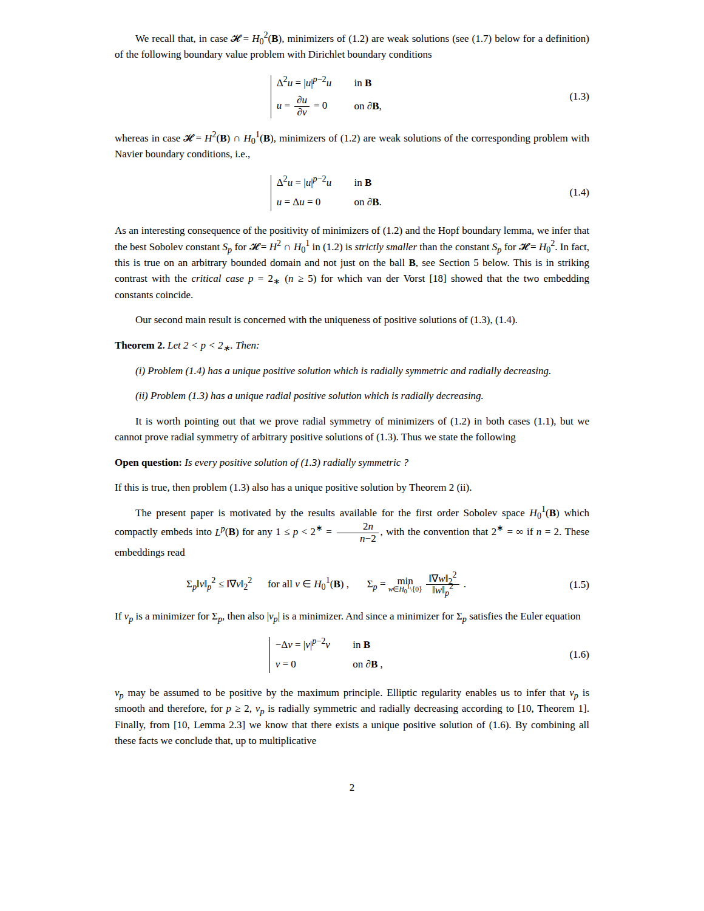We recall that, in case 𝓗 = H02(B), minimizers of (1.2) are weak solutions (see (1.7) below for a definition) of the following boundary value problem with Dirichlet boundary conditions
Δ2u = |u|p−2u
in B
u = ∂u∂ν = 0
on ∂B,
(1.3)
whereas in case 𝓗 = H2(B) ∩ H01(B), minimizers of (1.2) are weak solutions of the corresponding problem with Navier boundary conditions, i.e.,
Δ2u = |u|p−2u
in B
u = Δu = 0
on ∂B.
(1.4)
As an interesting consequence of the positivity of minimizers of (1.2) and the Hopf boundary lemma, we infer that the best Sobolev constant Sp for 𝓗 = H2 ∩ H01 in (1.2) is strictly smaller than the constant Sp for 𝓗 = H02. In fact, this is true on an arbitrary bounded domain and not just on the ball B, see Section 5 below. This is in striking contrast with the critical case p = 2∗ (n ≥ 5) for which van der Vorst [18] showed that the two embedding constants coincide.
Our second main result is concerned with the uniqueness of positive solutions of (1.3), (1.4).
Theorem 2. Let 2 < p < 2∗. Then:
(i) Problem (1.4) has a unique positive solution which is radially symmetric and radially decreasing.
(ii) Problem (1.3) has a unique radial positive solution which is radially decreasing.
It is worth pointing out that we prove radial symmetry of minimizers of (1.2) in both cases (1.1), but we cannot prove radial symmetry of arbitrary positive solutions of (1.3). Thus we state the following
Open question: Is every positive solution of (1.3) radially symmetric ?
If this is true, then problem (1.3) also has a unique positive solution by Theorem 2 (ii).
The present paper is motivated by the results available for the first order Sobolev space H01(B) which compactly embeds into Lp(B) for any 1 ≤ p < 2∗ = 2n n−2, with the convention that 2∗ = ∞ if n = 2. These embeddings read
Σp‖v‖p2 ≤ ‖∇v‖22 for all v ∈ H01(B) , Σp = minw∈H01\{0} ‖∇w‖22‖w‖p2 .
(1.5)
If vp is a minimizer for Σp, then also |vp| is a minimizer. And since a minimizer for Σp satisfies the Euler equation
−Δv = |v|p−2v
in B
v = 0
on ∂B ,
(1.6)
vp may be assumed to be positive by the maximum principle. Elliptic regularity enables us to infer that vp is smooth and therefore, for p ≥ 2, vp is radially symmetric and radially decreasing according to [10, Theorem 1]. Finally, from [10, Lemma 2.3] we know that there exists a unique positive solution of (1.6). By combining all these facts we conclude that, up to multiplicative
2